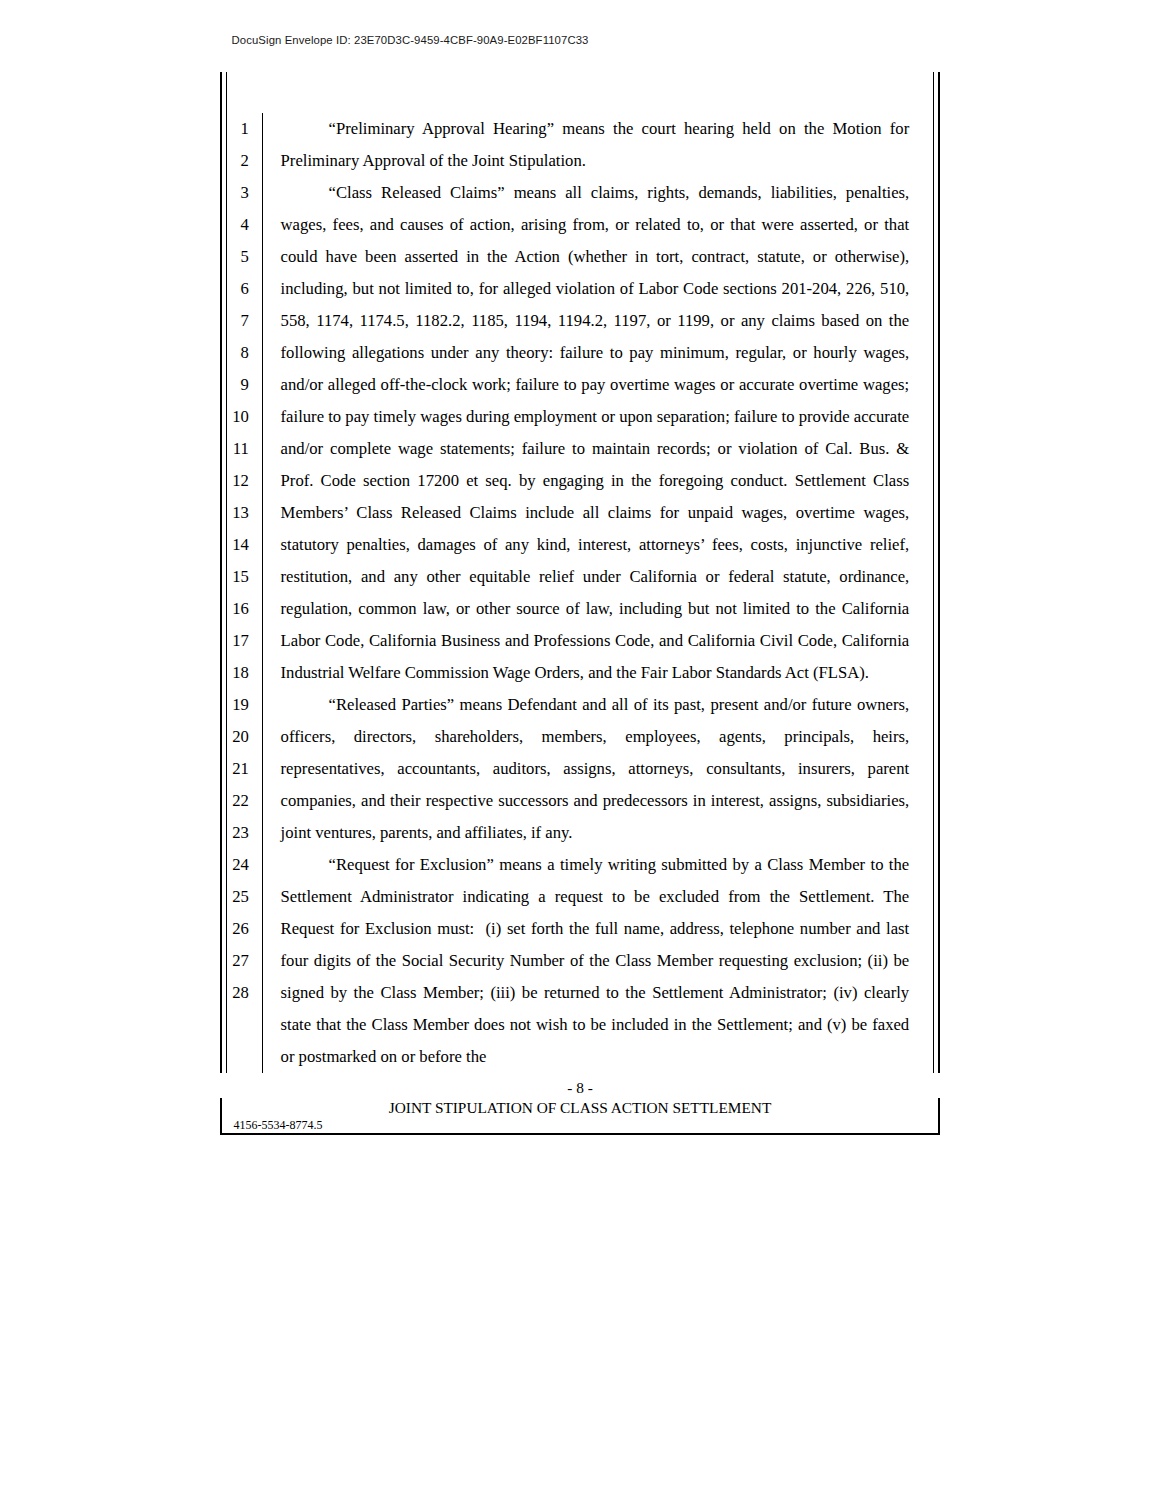DocuSign Envelope ID: 23E70D3C-9459-4CBF-90A9-E02BF1107C33
1
2
3
4
5
6
7
8
9
10
11
12
13
14
15
16
17
18
19
20
21
22
23
24
25
26
27
28
“Preliminary Approval Hearing” means the court hearing held on the Motion for Preliminary Approval of the Joint Stipulation.
“Class Released Claims” means all claims, rights, demands, liabilities, penalties, wages, fees, and causes of action, arising from, or related to, or that were asserted, or that could have been asserted in the Action (whether in tort, contract, statute, or otherwise), including, but not limited to, for alleged violation of Labor Code sections 201-204, 226, 510, 558, 1174, 1174.5, 1182.2, 1185, 1194, 1194.2, 1197, or 1199, or any claims based on the following allegations under any theory: failure to pay minimum, regular, or hourly wages, and/or alleged off-the-clock work; failure to pay overtime wages or accurate overtime wages; failure to pay timely wages during employment or upon separation; failure to provide accurate and/or complete wage statements; failure to maintain records; or violation of Cal. Bus. & Prof. Code section 17200 et seq. by engaging in the foregoing conduct. Settlement Class Members’ Class Released Claims include all claims for unpaid wages, overtime wages, statutory penalties, damages of any kind, interest, attorneys’ fees, costs, injunctive relief, restitution, and any other equitable relief under California or federal statute, ordinance, regulation, common law, or other source of law, including but not limited to the California Labor Code, California Business and Professions Code, and California Civil Code, California Industrial Welfare Commission Wage Orders, and the Fair Labor Standards Act (FLSA).
“Released Parties” means Defendant and all of its past, present and/or future owners, officers, directors, shareholders, members, employees, agents, principals, heirs, representatives, accountants, auditors, assigns, attorneys, consultants, insurers, parent companies, and their respective successors and predecessors in interest, assigns, subsidiaries, joint ventures, parents, and affiliates, if any.
“Request for Exclusion” means a timely writing submitted by a Class Member to the Settlement Administrator indicating a request to be excluded from the Settlement. The Request for Exclusion must: (i) set forth the full name, address, telephone number and last four digits of the Social Security Number of the Class Member requesting exclusion; (ii) be signed by the Class Member; (iii) be returned to the Settlement Administrator; (iv) clearly state that the Class Member does not wish to be included in the Settlement; and (v) be faxed or postmarked on or before the
- 8 -
JOINT STIPULATION OF CLASS ACTION SETTLEMENT
4156-5534-8774.5